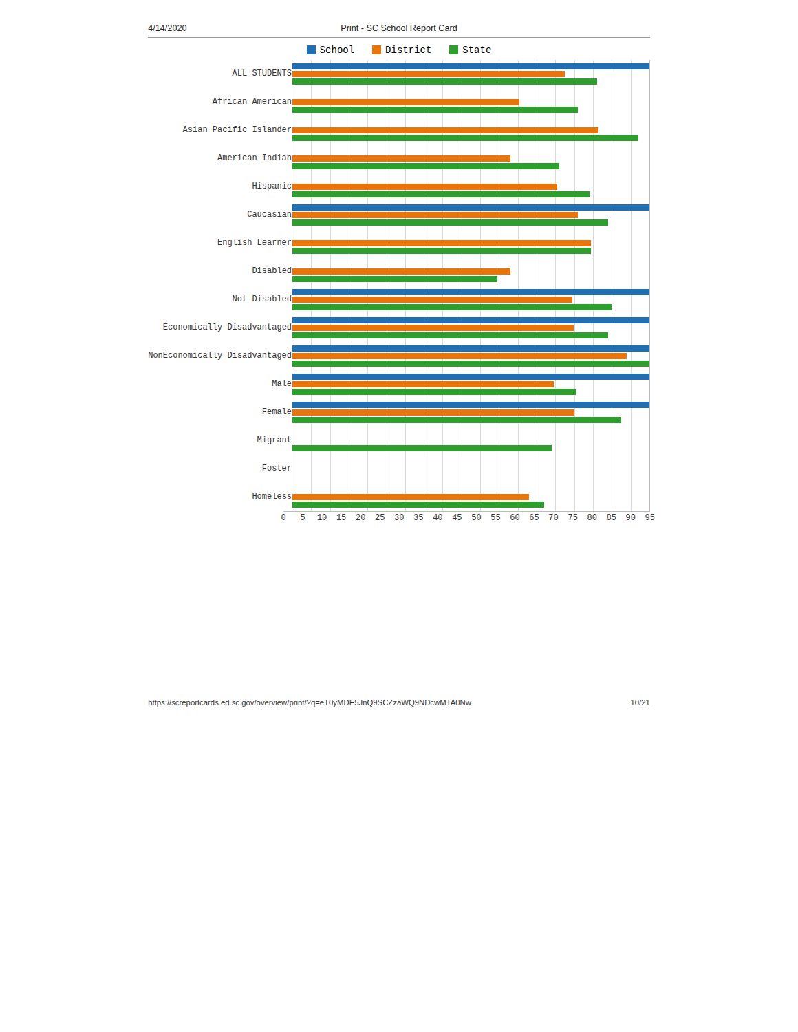4/14/2020
Print - SC School Report Card
School
District
State
| ALL STUDENTS | |
| African American | |
| Asian Pacific Islander | |
| American Indian | |
| Hispanic | |
| Caucasian | |
| English Learner | |
| Disabled | |
| Not Disabled | |
| Economically Disadvantaged | |
| NonEconomically Disadvantaged | |
| Male | |
| Female | |
| Migrant | |
| Foster | |
| Homeless | |
0 5 10 15 20 25 30 35 40 45 50 55 60 65 70 75 80 85 90 95
https://screportcards.ed.sc.gov/overview/print/?q=eT0yMDE5JnQ9SCZzaWQ9NDcwMTA0Nw
10/21